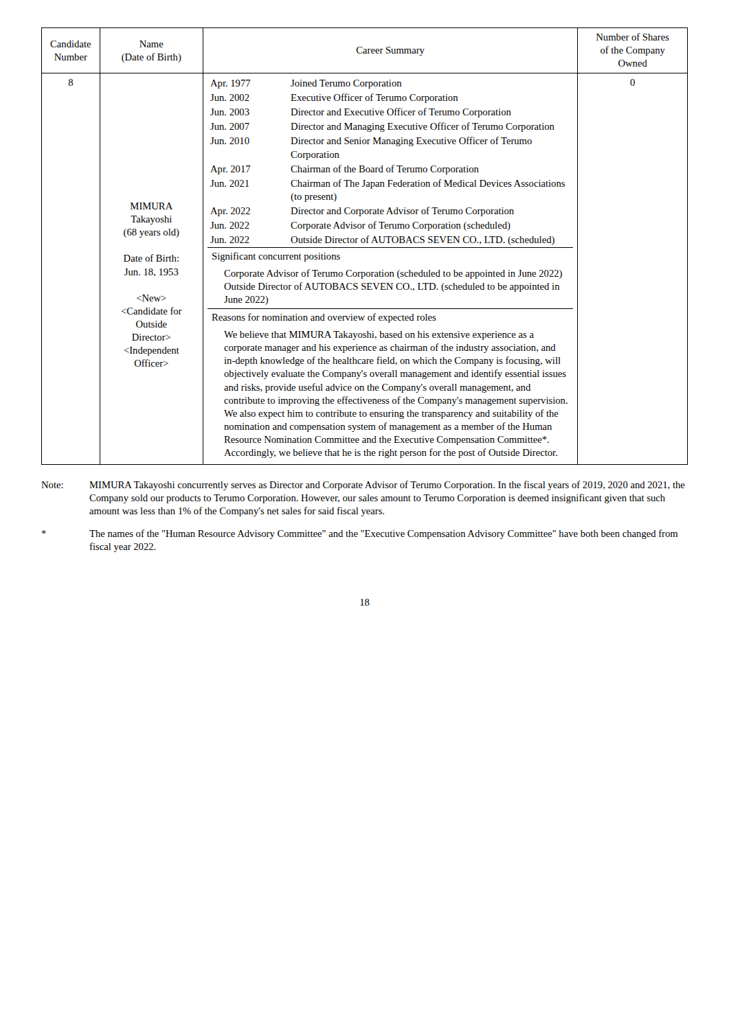| Candidate Number | Name (Date of Birth) | Career Summary | Number of Shares of the Company Owned |
| --- | --- | --- | --- |
| 8 | MIMURA Takayoshi (68 years old) Date of Birth: Jun. 18, 1953 <New> <Candidate for Outside Director> <Independent Officer> | / Apr. 1977 / Joined Terumo Corporation / / Jun. 2002 / Executive Officer of Terumo Corporation / / Jun. 2003 / Director and Executive Officer of Terumo Corporation / / Jun. 2007 / Director and Managing Executive Officer of Terumo Corporation / / Jun. 2010 / Director and Senior Managing Executive Officer of Terumo Corporation / / Apr. 2017 / Chairman of the Board of Terumo Corporation / / Jun. 2021 / Chairman of The Japan Federation of Medical Devices Associations (to present) / / Apr. 2022 / Director and Corporate Advisor of Terumo Corporation / / Jun. 2022 / Corporate Advisor of Terumo Corporation (scheduled) / / Jun. 2022 / Outside Director of AUTOBACS SEVEN CO., LTD. (scheduled) / Significant concurrent positions Corporate Advisor of Terumo Corporation (scheduled to be appointed in June 2022) Outside Director of AUTOBACS SEVEN CO., LTD. (scheduled to be appointed in June 2022) Reasons for nomination and overview of expected roles We believe that MIMURA Takayoshi, based on his extensive experience as a corporate manager and his experience as chairman of the industry association, and in-depth knowledge of the healthcare field, on which the Company is focusing, will objectively evaluate the Company's overall management and identify essential issues and risks, provide useful advice on the Company's overall management, and contribute to improving the effectiveness of the Company's management supervision. We also expect him to contribute to ensuring the transparency and suitability of the nomination and compensation system of management as a member of the Human Resource Nomination Committee and the Executive Compensation Committee*. Accordingly, we believe that he is the right person for the post of Outside Director. | 0 |
| Note: | MIMURA Takayoshi concurrently serves as Director and Corporate Advisor of Terumo Corporation. In the fiscal years of 2019, 2020 and 2021, the Company sold our products to Terumo Corporation. However, our sales amount to Terumo Corporation is deemed insignificant given that such amount was less than 1% of the Company's net sales for said fiscal years. |
| * | The names of the "Human Resource Advisory Committee" and the "Executive Compensation Advisory Committee" have both been changed from fiscal year 2022. |
18